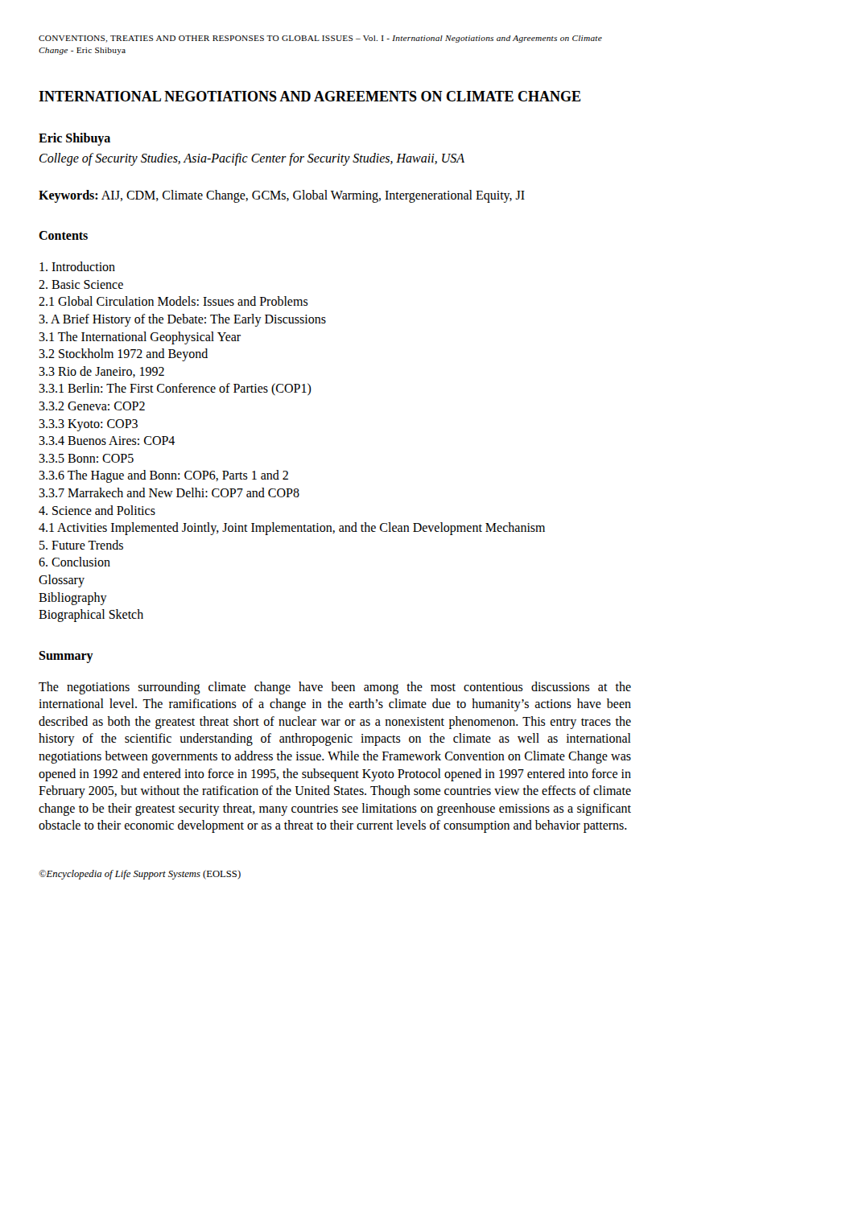CONVENTIONS, TREATIES AND OTHER RESPONSES TO GLOBAL ISSUES – Vol. I - International Negotiations and Agreements on Climate Change - Eric Shibuya
INTERNATIONAL NEGOTIATIONS AND AGREEMENTS ON CLIMATE CHANGE
Eric Shibuya
College of Security Studies, Asia-Pacific Center for Security Studies, Hawaii, USA
Keywords: AIJ, CDM, Climate Change, GCMs, Global Warming, Intergenerational Equity, JI
Contents
1. Introduction
2. Basic Science
2.1 Global Circulation Models: Issues and Problems
3. A Brief History of the Debate: The Early Discussions
3.1 The International Geophysical Year
3.2 Stockholm 1972 and Beyond
3.3 Rio de Janeiro, 1992
3.3.1 Berlin: The First Conference of Parties (COP1)
3.3.2 Geneva: COP2
3.3.3 Kyoto: COP3
3.3.4 Buenos Aires: COP4
3.3.5 Bonn: COP5
3.3.6 The Hague and Bonn: COP6, Parts 1 and 2
3.3.7 Marrakech and New Delhi: COP7 and COP8
4. Science and Politics
4.1 Activities Implemented Jointly, Joint Implementation, and the Clean Development Mechanism
5. Future Trends
6. Conclusion
Glossary
Bibliography
Biographical Sketch
Summary
The negotiations surrounding climate change have been among the most contentious discussions at the international level. The ramifications of a change in the earth’s climate due to humanity’s actions have been described as both the greatest threat short of nuclear war or as a nonexistent phenomenon. This entry traces the history of the scientific understanding of anthropogenic impacts on the climate as well as international negotiations between governments to address the issue. While the Framework Convention on Climate Change was opened in 1992 and entered into force in 1995, the subsequent Kyoto Protocol opened in 1997 entered into force in February 2005, but without the ratification of the United States. Though some countries view the effects of climate change to be their greatest security threat, many countries see limitations on greenhouse emissions as a significant obstacle to their economic development or as a threat to their current levels of consumption and behavior patterns.
©Encyclopedia of Life Support Systems (EOLSS)